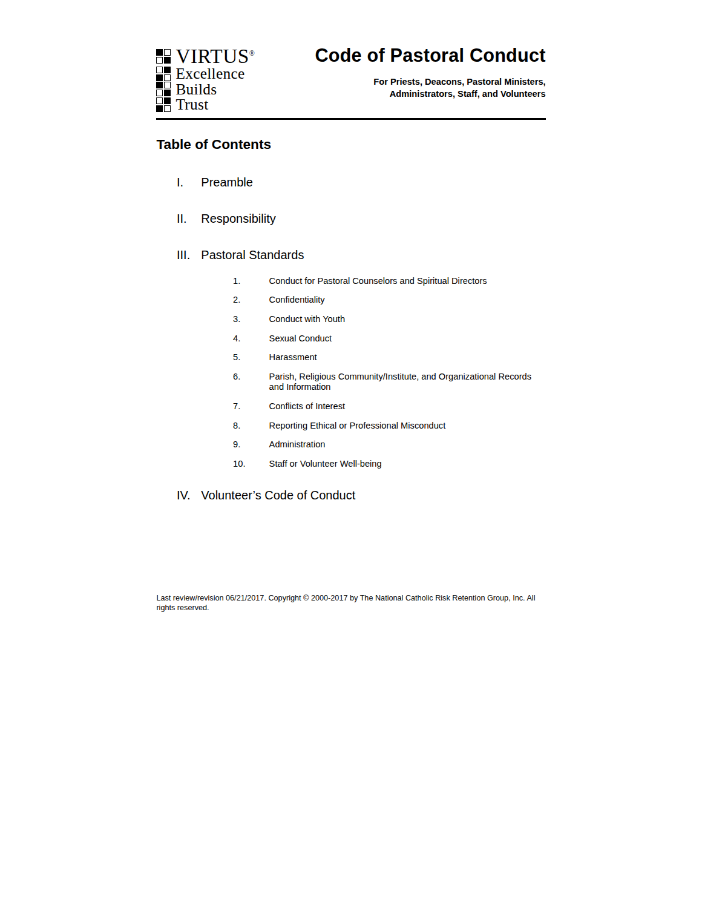VIRTUS®
Excellence
Builds
Trust
Code of Pastoral Conduct
For Priests, Deacons, Pastoral Ministers,
Administrators, Staff, and Volunteers
Table of Contents
I. Preamble
II. Responsibility
III. Pastoral Standards
1. Conduct for Pastoral Counselors and Spiritual Directors
2. Confidentiality
3. Conduct with Youth
4. Sexual Conduct
5. Harassment
6. Parish, Religious Community/Institute, and Organizational Records and Information
7. Conflicts of Interest
8. Reporting Ethical or Professional Misconduct
9. Administration
10. Staff or Volunteer Well-being
IV. Volunteer’s Code of Conduct
Last review/revision 06/21/2017. Copyright © 2000-2017 by The National Catholic Risk Retention Group, Inc. All rights reserved.